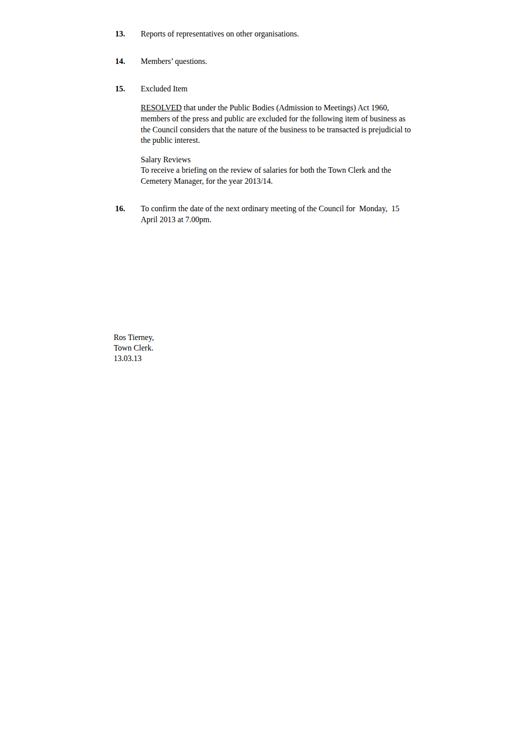13.
Reports of representatives on other organisations.
14.
Members’ questions.
15.
Excluded Item
RESOLVED that under the Public Bodies (Admission to Meetings) Act 1960, members of the press and public are excluded for the following item of business as the Council considers that the nature of the business to be transacted is prejudicial to the public interest.
Salary Reviews
To receive a briefing on the review of salaries for both the Town Clerk and the Cemetery Manager, for the year 2013/14.
16.
To confirm the date of the next ordinary meeting of the Council for Monday, 15 April 2013 at 7.00pm.
Ros Tierney,
Town Clerk.
13.03.13